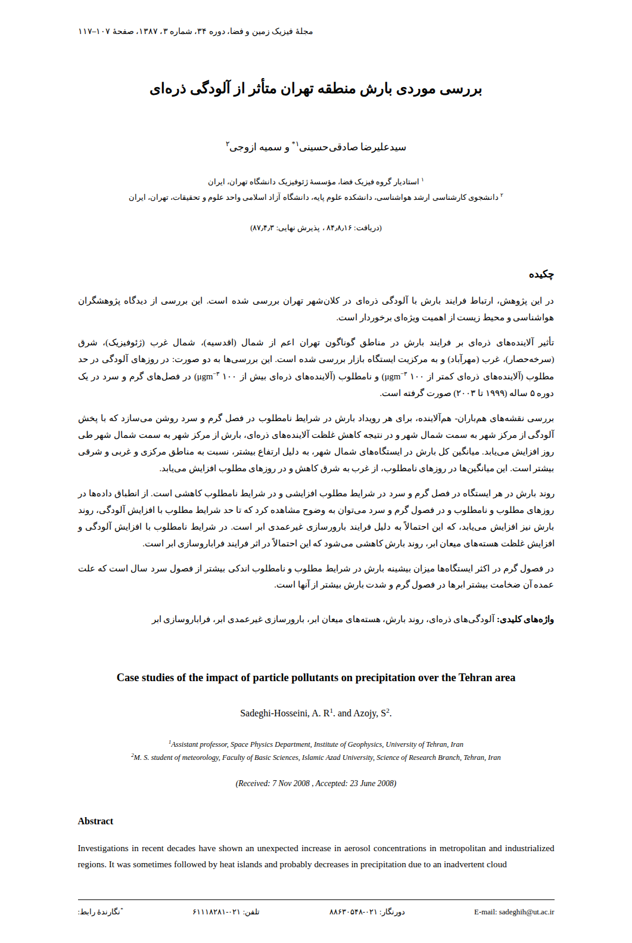مجلۀ فیزیک زمین و فضا، دوره ۳۴، شماره ۳، ۱۳۸۷، صفحۀ ۱۰۷–۱۱۷
بررسی موردی بارش منطقه تهران متأثر از آلودگی ذره‌ای
سیدعلیرضا صادقی‌حسینی۱* و سمیه ازوجی۲
۱ استادیار گروه فیزیک فضا، مؤسسۀ ژئوفیزیک دانشگاه تهران، ایران
۲ دانشجوی کارشناسی ارشد هواشناسی، دانشکده علوم پایه، دانشگاه آزاد اسلامی واحد علوم و تحقیقات، تهران، ایران
(دریافت: ۸۴٫۸٫۱۶ ، پذیرش نهایی: ۸۷٫۴٫۳)
چکیده
در این پژوهش، ارتباط فرایند بارش با آلودگی ذره‌ای در کلان‌شهر تهران بررسی شده است. این بررسی از دیدگاه پژوهشگران هواشناسی و محیط زیست از اهمیت ویژه‌ای برخوردار است.
تأثیر آلاینده‌های ذره‌ای بر فرایند بارش در مناطق گوناگون تهران اعم از شمال (اقدسیه)، شمال غرب (ژئوفیزیک)، شرق (سرخه‌حصار)، غرب (مهرآباد) و به مرکزیت ایستگاه بازار بررسی شده است. این بررسی‌ها به دو صورت: در روزهای آلودگی در حد مطلوب (آلاینده‌های ذره‌ای کمتر از ۱۰۰ μgm−۳) و نامطلوب (آلاینده‌های ذره‌ای بیش از ۱۰۰ μgm−۳) در فصل‌های گرم و سرد در یک دوره ۵ ساله (۱۹۹۹ تا ۲۰۰۳) صورت گرفته است.
بررسی نقشه‌های هم‌باران- هم‌آلاینده، برای هر رویداد بارش در شرایط نامطلوب در فصل گرم و سرد روشن می‌سازد که با پخش آلودگی از مرکز شهر به سمت شمال شهر و در نتیجه کاهش غلظت آلاینده‌های ذره‌ای، بارش از مرکز شهر به سمت شمال شهر طی روز افزایش می‌یابد. میانگین کل بارش در ایستگاه‌های شمال شهر، به دلیل ارتفاع بیشتر، نسبت به مناطق مرکزی و غربی و شرقی بیشتر است. این میانگین‌ها در روزهای نامطلوب، از غرب به شرق کاهش و در روزهای مطلوب افزایش می‌یابد.
روند بارش در هر ایستگاه در فصل گرم و سرد در شرایط مطلوب افزایشی و در شرایط نامطلوب کاهشی است. از انطباق داده‌ها در روزهای مطلوب و نامطلوب و در فصول گرم و سرد می‌توان به وضوح مشاهده کرد که تا حد شرایط مطلوب با افزایش آلودگی، روند بارش نیز افزایش می‌یابد، که این احتمالاً به دلیل فرایند بارورسازی غیرعمدی ابر است. در شرایط نامطلوب با افزایش آلودگی و افزایش غلظت هسته‌های میعان ابر، روند بارش کاهشی می‌شود که این احتمالاً در اثر فرایند فراباروسازی ابر است.
در فصول گرم در اکثر ایستگاه‌ها میزان بیشینه بارش در شرایط مطلوب و نامطلوب اندکی بیشتر از فصول سرد سال است که علت عمده آن ضخامت بیشتر ابرها در فصول گرم و شدت بارش بیشتر از آنها است.
واژه‌های کلیدی: آلودگی‌های ذره‌ای، روند بارش، هسته‌های میعان ابر، بارورسازی غیرعمدی ابر، فراباروسازی ابر
Case studies of the impact of particle pollutants on precipitation over the Tehran area
Sadeghi-Hosseini, A. R1. and Azojy, S2.
1Assistant professor, Space Physics Department, Institute of Geophysics, University of Tehran, Iran
2M. S. student of meteorology, Faculty of Basic Sciences, Islamic Azad University, Science of Research Branch, Tehran, Iran
(Received: 7 Nov 2008 , Accepted: 23 June 2008)
Abstract
Investigations in recent decades have shown an unexpected increase in aerosol concentrations in metropolitan and industrialized regions. It was sometimes followed by heat islands and probably decreases in precipitation due to an inadvertent cloud
E-mail: sadeghih@ut.ac.ir دورنگار: ۰۲۱-۸۸۶۳۰۵۴۸ تلفن: ۰۲۱-۶۱۱۱۸۲۸۱ *نگارندۀ رابط: